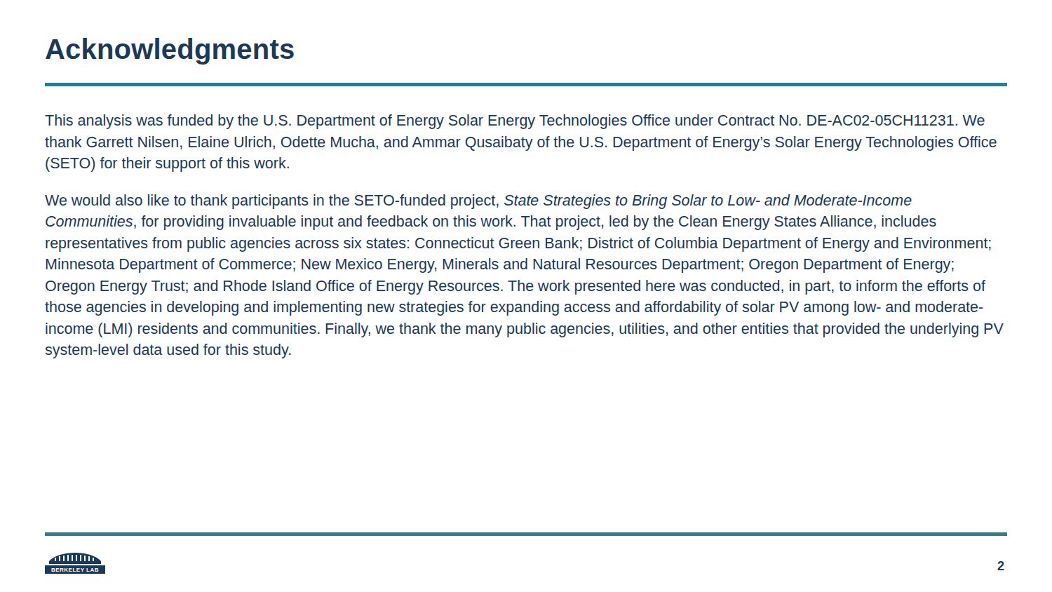Acknowledgments
This analysis was funded by the U.S. Department of Energy Solar Energy Technologies Office under Contract No. DE-AC02-05CH11231. We thank Garrett Nilsen, Elaine Ulrich, Odette Mucha, and Ammar Qusaibaty of the U.S. Department of Energy’s Solar Energy Technologies Office (SETO) for their support of this work.
We would also like to thank participants in the SETO-funded project, State Strategies to Bring Solar to Low- and Moderate-Income Communities, for providing invaluable input and feedback on this work. That project, led by the Clean Energy States Alliance, includes representatives from public agencies across six states: Connecticut Green Bank; District of Columbia Department of Energy and Environment; Minnesota Department of Commerce; New Mexico Energy, Minerals and Natural Resources Department; Oregon Department of Energy; Oregon Energy Trust; and Rhode Island Office of Energy Resources. The work presented here was conducted, in part, to inform the efforts of those agencies in developing and implementing new strategies for expanding access and affordability of solar PV among low- and moderate-income (LMI) residents and communities. Finally, we thank the many public agencies, utilities, and other entities that provided the underlying PV system-level data used for this study.
BERKELEY LAB 2